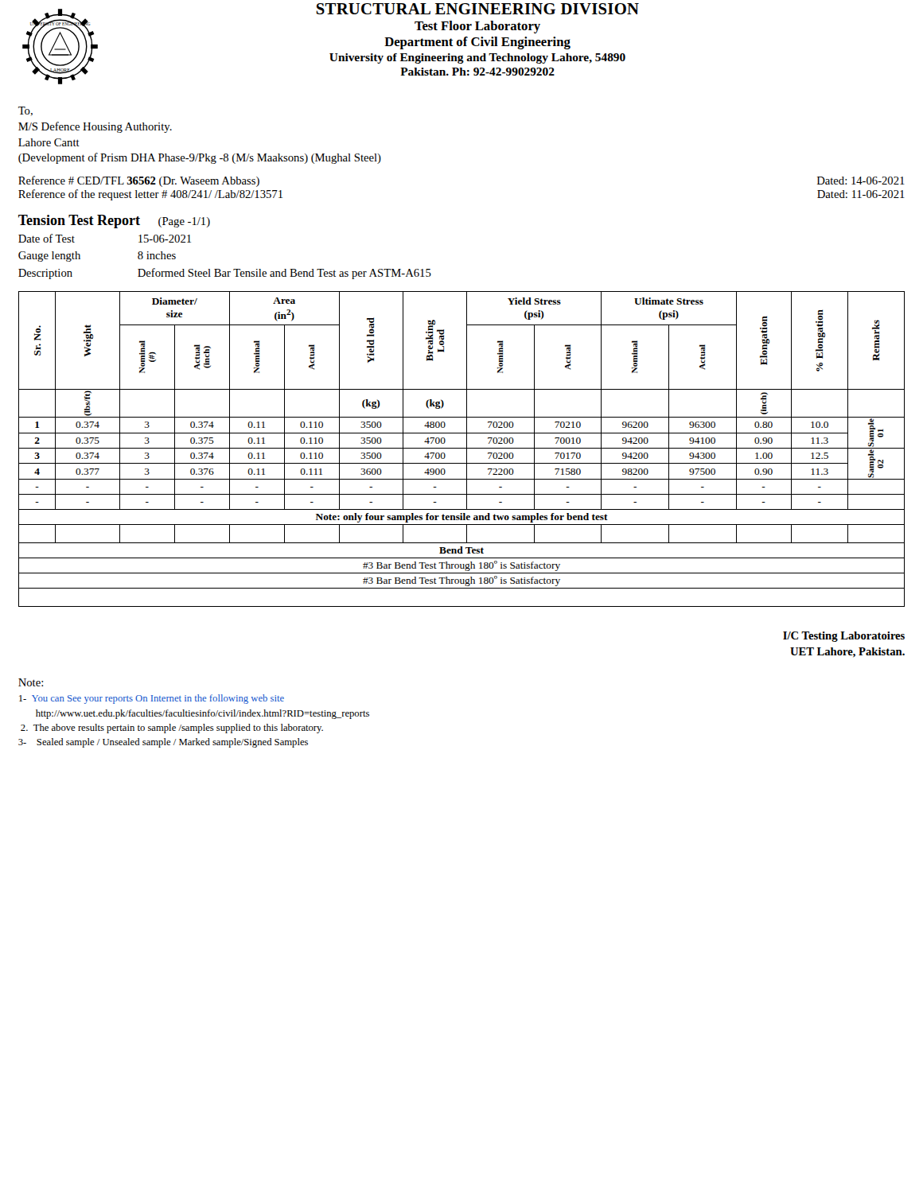LAHORE UNIVERSITY OF ENGINEERING
STRUCTURAL ENGINEERING DIVISION
Test Floor Laboratory
Department of Civil Engineering
University of Engineering and Technology Lahore, 54890
Pakistan. Ph: 92-42-99029202
To,
M/S Defence Housing Authority.
Lahore Cantt
(Development of Prism DHA Phase-9/Pkg -8 (M/s Maaksons) (Mughal Steel)
Reference # CED/TFL 36562 (Dr. Waseem Abbass)
Dated: 14-06-2021
Reference of the request letter # 408/241/ /Lab/82/13571
Dated: 11-06-2021
Tension Test Report (Page -1/1)
Date of Test15-06-2021
Gauge length8 inches
Description Deformed Steel Bar Tensile and Bend Test as per ASTM-A615
| Sr. No. | Weight | Diameter/ size | Area (in 2 ) | Yield load | Breaking Load | Yield Stress (psi) | Ultimate Stress (psi) | Elongation | % Elongation | Remarks |
| --- | --- | --- | --- | --- | --- | --- | --- | --- | --- | --- |
| Nominal (#) | Actual (inch) | Nominal | Actual | Nominal | Actual | Nominal | Actual |
| | (lbs/ft) | | | | | (kg) | (kg) | | | | | (inch) | | |
| 1 | 0.374 | 3 | 0.374 | 0.11 | 0.110 | 3500 | 4800 | 70200 | 70210 | 96200 | 96300 | 0.80 | 10.0 | Sample 01 |
| 2 | 0.375 | 3 | 0.375 | 0.11 | 0.110 | 3500 | 4700 | 70200 | 70010 | 94200 | 94100 | 0.90 | 11.3 |
| 3 | 0.374 | 3 | 0.374 | 0.11 | 0.110 | 3500 | 4700 | 70200 | 70170 | 94200 | 94300 | 1.00 | 12.5 | Sample 02 |
| 4 | 0.377 | 3 | 0.376 | 0.11 | 0.111 | 3600 | 4900 | 72200 | 71580 | 98200 | 97500 | 0.90 | 11.3 |
| - | - | - | - | - | - | - | - | - | - | - | - | - | - | |
| - | - | - | - | - | - | - | - | - | - | - | - | - | - | |
| Note: only four samples for tensile and two samples for bend test |
| Bend Test |
| #3 Bar Bend Test Through 180º is Satisfactory |
| #3 Bar Bend Test Through 180º is Satisfactory |
I/C Testing Laboratoires
UET Lahore, Pakistan.
Note:
1- You can See your reports On Internet in the following web site
http://www.uet.edu.pk/faculties/facultiesinfo/civil/index.html?RID=testing_reports
2. The above results pertain to sample /samples supplied to this laboratory.
3- Sealed sample / Unsealed sample / Marked sample/Signed Samples